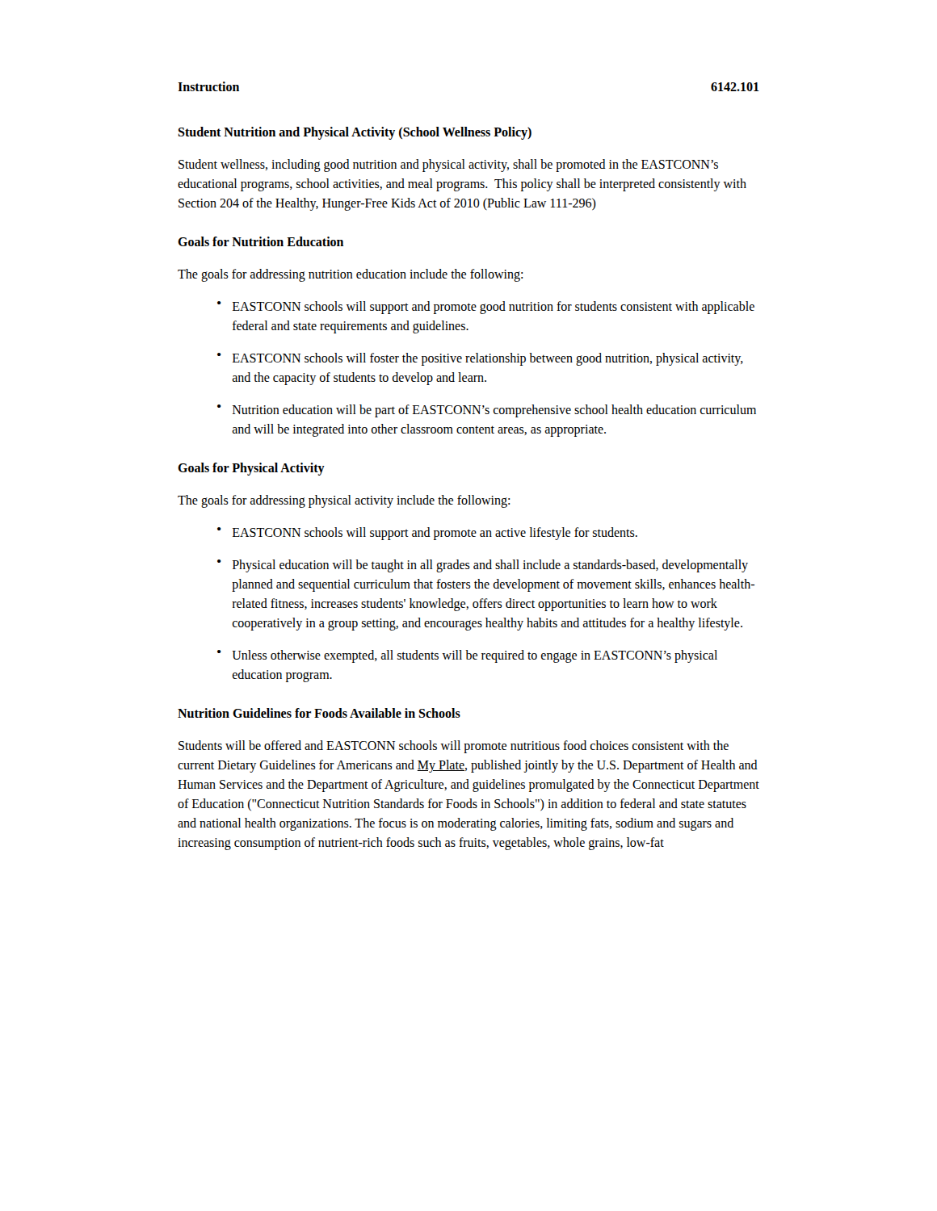Instruction 6142.101
Student Nutrition and Physical Activity (School Wellness Policy)
Student wellness, including good nutrition and physical activity, shall be promoted in the EASTCONN’s educational programs, school activities, and meal programs. This policy shall be interpreted consistently with Section 204 of the Healthy, Hunger-Free Kids Act of 2010 (Public Law 111-296)
Goals for Nutrition Education
The goals for addressing nutrition education include the following:
EASTCONN schools will support and promote good nutrition for students consistent with applicable federal and state requirements and guidelines.
EASTCONN schools will foster the positive relationship between good nutrition, physical activity, and the capacity of students to develop and learn.
Nutrition education will be part of EASTCONN’s comprehensive school health education curriculum and will be integrated into other classroom content areas, as appropriate.
Goals for Physical Activity
The goals for addressing physical activity include the following:
EASTCONN schools will support and promote an active lifestyle for students.
Physical education will be taught in all grades and shall include a standards-based, developmentally planned and sequential curriculum that fosters the development of movement skills, enhances health-related fitness, increases students' knowledge, offers direct opportunities to learn how to work cooperatively in a group setting, and encourages healthy habits and attitudes for a healthy lifestyle.
Unless otherwise exempted, all students will be required to engage in EASTCONN’s physical education program.
Nutrition Guidelines for Foods Available in Schools
Students will be offered and EASTCONN schools will promote nutritious food choices consistent with the current Dietary Guidelines for Americans and My Plate, published jointly by the U.S. Department of Health and Human Services and the Department of Agriculture, and guidelines promulgated by the Connecticut Department of Education ("Connecticut Nutrition Standards for Foods in Schools") in addition to federal and state statutes and national health organizations. The focus is on moderating calories, limiting fats, sodium and sugars and increasing consumption of nutrient-rich foods such as fruits, vegetables, whole grains, low-fat